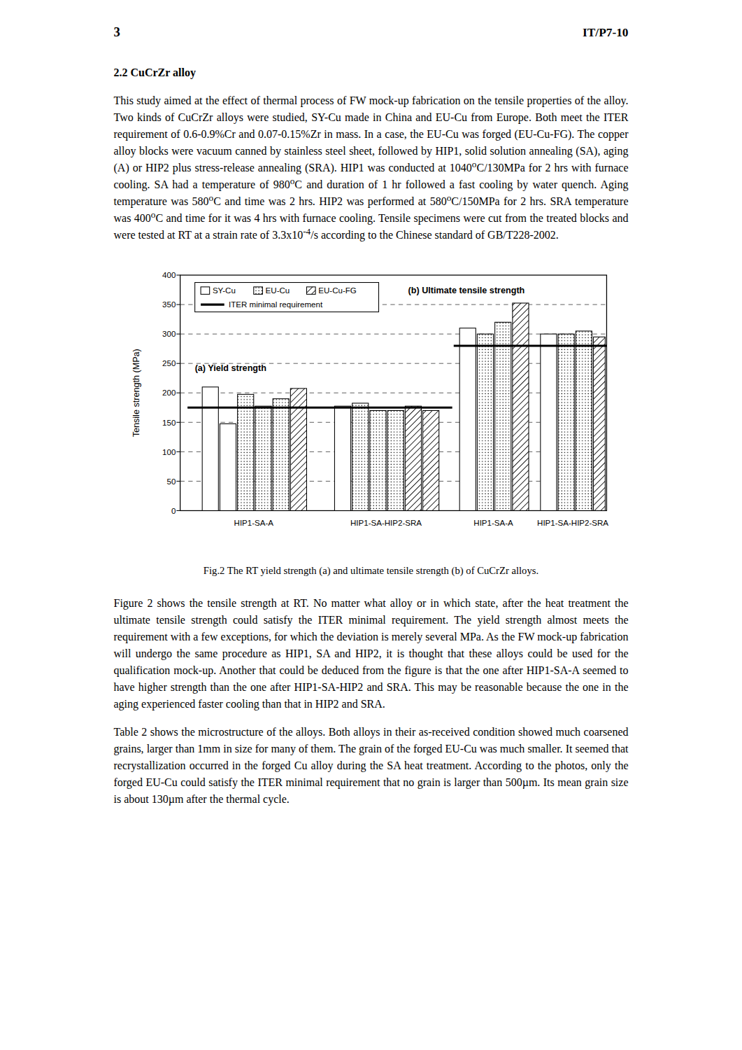3 IT/P7-10
2.2 CuCrZr alloy
This study aimed at the effect of thermal process of FW mock-up fabrication on the tensile properties of the alloy. Two kinds of CuCrZr alloys were studied, SY-Cu made in China and EU-Cu from Europe. Both meet the ITER requirement of 0.6-0.9%Cr and 0.07-0.15%Zr in mass. In a case, the EU-Cu was forged (EU-Cu-FG). The copper alloy blocks were vacuum canned by stainless steel sheet, followed by HIP1, solid solution annealing (SA), aging (A) or HIP2 plus stress-release annealing (SRA). HIP1 was conducted at 1040oC/130MPa for 2 hrs with furnace cooling. SA had a temperature of 980oC and duration of 1 hr followed a fast cooling by water quench. Aging temperature was 580oC and time was 2 hrs. HIP2 was performed at 580oC/150MPa for 2 hrs. SRA temperature was 400oC and time for it was 4 hrs with furnace cooling. Tensile specimens were cut from the treated blocks and were tested at RT at a strain rate of 3.3x10-4/s according to the Chinese standard of GB/T228-2002.
400 350 300 250 200 150 100 50 0 Tensile strength (MPa) SY-Cu EU-Cu EU-Cu-FG ITER minimal requirement (a) Yield strength (b) Ultimate tensile strength HIP1-SA-A HIP1-SA-HIP2-SRA HIP1-SA-A HIP1-SA-HIP2-SRA
Fig.2 The RT yield strength (a) and ultimate tensile strength (b) of CuCrZr alloys.
Figure 2 shows the tensile strength at RT. No matter what alloy or in which state, after the heat treatment the ultimate tensile strength could satisfy the ITER minimal requirement. The yield strength almost meets the requirement with a few exceptions, for which the deviation is merely several MPa. As the FW mock-up fabrication will undergo the same procedure as HIP1, SA and HIP2, it is thought that these alloys could be used for the qualification mock-up. Another that could be deduced from the figure is that the one after HIP1-SA-A seemed to have higher strength than the one after HIP1-SA-HIP2 and SRA. This may be reasonable because the one in the aging experienced faster cooling than that in HIP2 and SRA.
Table 2 shows the microstructure of the alloys. Both alloys in their as-received condition showed much coarsened grains, larger than 1mm in size for many of them. The grain of the forged EU-Cu was much smaller. It seemed that recrystallization occurred in the forged Cu alloy during the SA heat treatment. According to the photos, only the forged EU-Cu could satisfy the ITER minimal requirement that no grain is larger than 500µm. Its mean grain size is about 130µm after the thermal cycle.